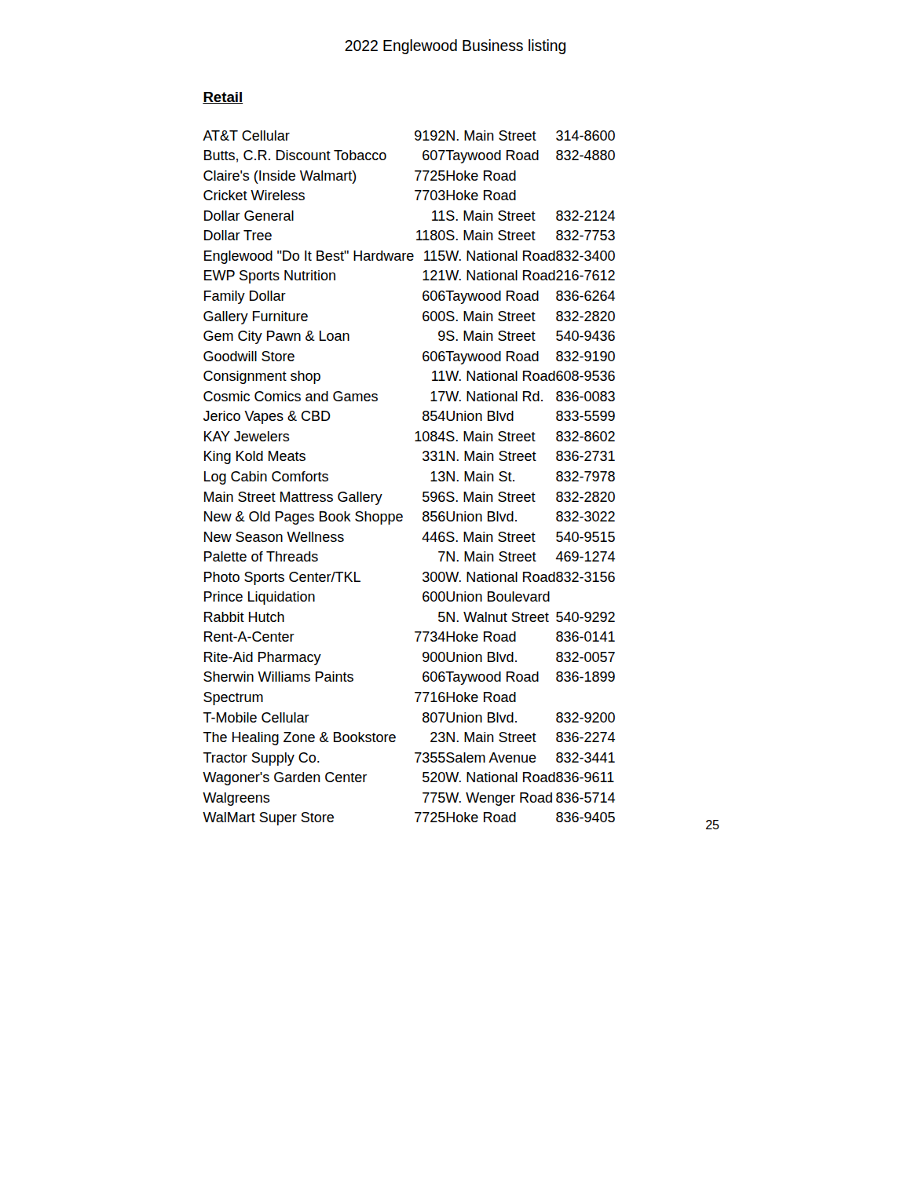2022 Englewood Business listing
Retail
| AT&T Cellular | 9192 | N. Main Street | 314-8600 |
| Butts, C.R. Discount Tobacco | 607 | Taywood Road | 832-4880 |
| Claire's (Inside Walmart) | 7725 | Hoke Road | |
| Cricket Wireless | 7703 | Hoke Road | |
| Dollar General | 11 | S. Main Street | 832-2124 |
| Dollar Tree | 1180 | S. Main Street | 832-7753 |
| Englewood "Do It Best" Hardware | 115 | W. National Road | 832-3400 |
| EWP Sports Nutrition | 121 | W. National Road | 216-7612 |
| Family Dollar | 606 | Taywood Road | 836-6264 |
| Gallery Furniture | 600 | S. Main Street | 832-2820 |
| Gem City Pawn & Loan | 9 | S. Main Street | 540-9436 |
| Goodwill Store | 606 | Taywood Road | 832-9190 |
| Consignment shop | 11 | W. National Road | 608-9536 |
| Cosmic Comics and Games | 17 | W. National Rd. | 836-0083 |
| Jerico Vapes & CBD | 854 | Union Blvd | 833-5599 |
| KAY Jewelers | 1084 | S. Main Street | 832-8602 |
| King Kold Meats | 331 | N. Main Street | 836-2731 |
| Log Cabin Comforts | 13 | N. Main St. | 832-7978 |
| Main Street Mattress Gallery | 596 | S. Main Street | 832-2820 |
| New & Old Pages Book Shoppe | 856 | Union Blvd. | 832-3022 |
| New Season Wellness | 446 | S. Main Street | 540-9515 |
| Palette of Threads | 7 | N. Main Street | 469-1274 |
| Photo Sports Center/TKL | 300 | W. National Road | 832-3156 |
| Prince Liquidation | 600 | Union Boulevard | |
| Rabbit Hutch | 5 | N. Walnut Street | 540-9292 |
| Rent-A-Center | 7734 | Hoke Road | 836-0141 |
| Rite-Aid Pharmacy | 900 | Union Blvd. | 832-0057 |
| Sherwin Williams Paints | 606 | Taywood Road | 836-1899 |
| Spectrum | 7716 | Hoke Road | |
| T-Mobile Cellular | 807 | Union Blvd. | 832-9200 |
| The Healing Zone & Bookstore | 23 | N. Main Street | 836-2274 |
| Tractor Supply Co. | 7355 | Salem Avenue | 832-3441 |
| Wagoner's Garden Center | 520 | W. National Road | 836-9611 |
| Walgreens | 775 | W. Wenger Road | 836-5714 |
| WalMart Super Store | 7725 | Hoke Road | 836-9405 |
25